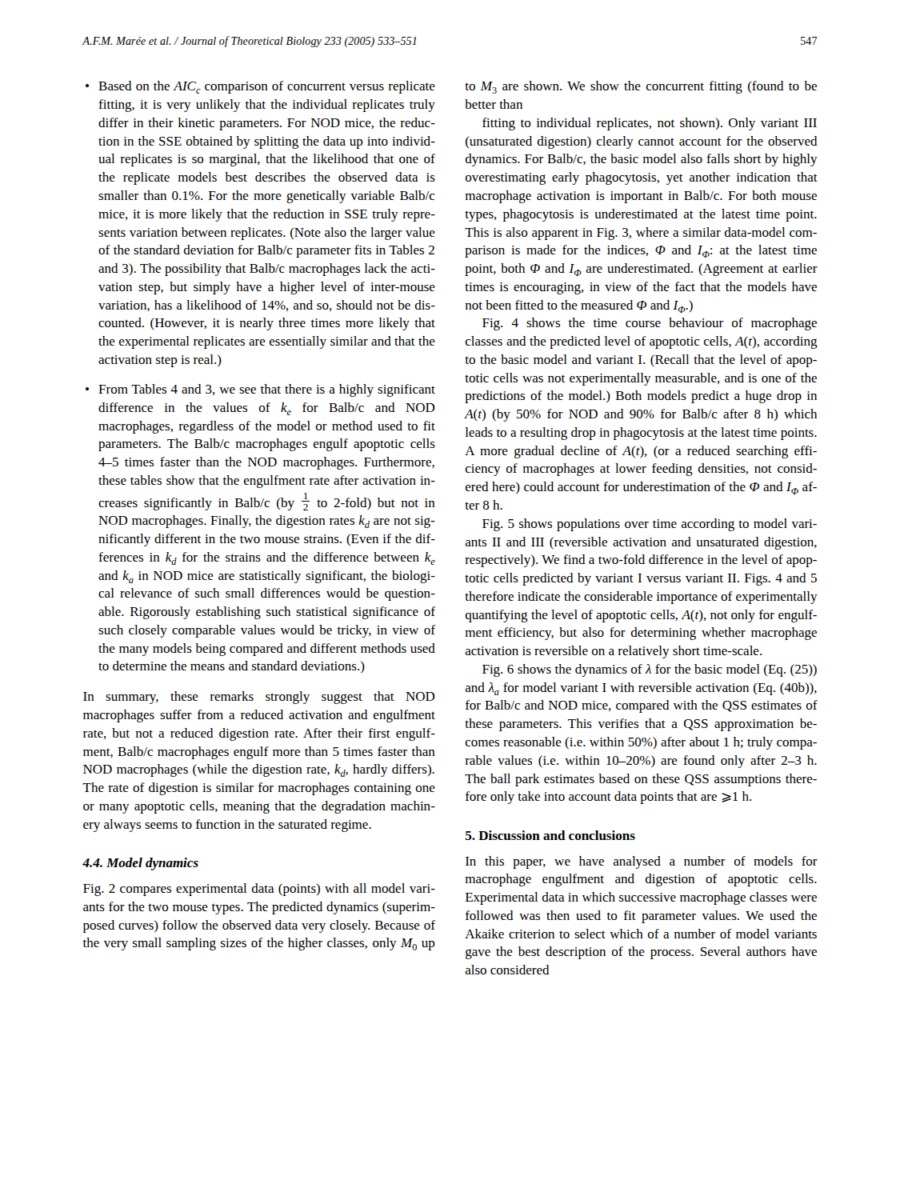A.F.M. Marée et al. / Journal of Theoretical Biology 233 (2005) 533–551 547
Based on the AICc comparison of concurrent versus replicate fitting, it is very unlikely that the individual replicates truly differ in their kinetic parameters. For NOD mice, the reduction in the SSE obtained by splitting the data up into individual replicates is so marginal, that the likelihood that one of the replicate models best describes the observed data is smaller than 0.1%. For the more genetically variable Balb/c mice, it is more likely that the reduction in SSE truly represents variation between replicates. (Note also the larger value of the standard deviation for Balb/c parameter fits in Tables 2 and 3). The possibility that Balb/c macrophages lack the activation step, but simply have a higher level of inter-mouse variation, has a likelihood of 14%, and so, should not be discounted. (However, it is nearly three times more likely that the experimental replicates are essentially similar and that the activation step is real.)
From Tables 4 and 3, we see that there is a highly significant difference in the values of ke for Balb/c and NOD macrophages, regardless of the model or method used to fit parameters. The Balb/c macrophages engulf apoptotic cells 4–5 times faster than the NOD macrophages. Furthermore, these tables show that the engulfment rate after activation increases significantly in Balb/c (by 12 to 2-fold) but not in NOD macrophages. Finally, the digestion rates kd are not significantly different in the two mouse strains. (Even if the differences in kd for the strains and the difference between ke and ka in NOD mice are statistically significant, the biological relevance of such small differences would be questionable. Rigorously establishing such statistical significance of such closely comparable values would be tricky, in view of the many models being compared and different methods used to determine the means and standard deviations.)
In summary, these remarks strongly suggest that NOD macrophages suffer from a reduced activation and engulfment rate, but not a reduced digestion rate. After their first engulfment, Balb/c macrophages engulf more than 5 times faster than NOD macrophages (while the digestion rate, kd, hardly differs). The rate of digestion is similar for macrophages containing one or many apoptotic cells, meaning that the degradation machinery always seems to function in the saturated regime.
4.4. Model dynamics
Fig. 2 compares experimental data (points) with all model variants for the two mouse types. The predicted dynamics (superimposed curves) follow the observed data very closely. Because of the very small sampling sizes of the higher classes, only M0 up to M3 are shown. We show the concurrent fitting (found to be better than
fitting to individual replicates, not shown). Only variant III (unsaturated digestion) clearly cannot account for the observed dynamics. For Balb/c, the basic model also falls short by highly overestimating early phagocytosis, yet another indication that macrophage activation is important in Balb/c. For both mouse types, phagocytosis is underestimated at the latest time point. This is also apparent in Fig. 3, where a similar data-model comparison is made for the indices, Φ and IΦ: at the latest time point, both Φ and IΦ are underestimated. (Agreement at earlier times is encouraging, in view of the fact that the models have not been fitted to the measured Φ and IΦ.)
Fig. 4 shows the time course behaviour of macrophage classes and the predicted level of apoptotic cells, A(t), according to the basic model and variant I. (Recall that the level of apoptotic cells was not experimentally measurable, and is one of the predictions of the model.) Both models predict a huge drop in A(t) (by 50% for NOD and 90% for Balb/c after 8 h) which leads to a resulting drop in phagocytosis at the latest time points. A more gradual decline of A(t), (or a reduced searching efficiency of macrophages at lower feeding densities, not considered here) could account for underestimation of the Φ and IΦ after 8 h.
Fig. 5 shows populations over time according to model variants II and III (reversible activation and unsaturated digestion, respectively). We find a two-fold difference in the level of apoptotic cells predicted by variant I versus variant II. Figs. 4 and 5 therefore indicate the considerable importance of experimentally quantifying the level of apoptotic cells, A(t), not only for engulfment efficiency, but also for determining whether macrophage activation is reversible on a relatively short time-scale.
Fig. 6 shows the dynamics of λ for the basic model (Eq. (25)) and λa for model variant I with reversible activation (Eq. (40b)), for Balb/c and NOD mice, compared with the QSS estimates of these parameters. This verifies that a QSS approximation becomes reasonable (i.e. within 50%) after about 1 h; truly comparable values (i.e. within 10–20%) are found only after 2–3 h. The ball park estimates based on these QSS assumptions therefore only take into account data points that are ⩾1 h.
5. Discussion and conclusions
In this paper, we have analysed a number of models for macrophage engulfment and digestion of apoptotic cells. Experimental data in which successive macrophage classes were followed was then used to fit parameter values. We used the Akaike criterion to select which of a number of model variants gave the best description of the process. Several authors have also considered